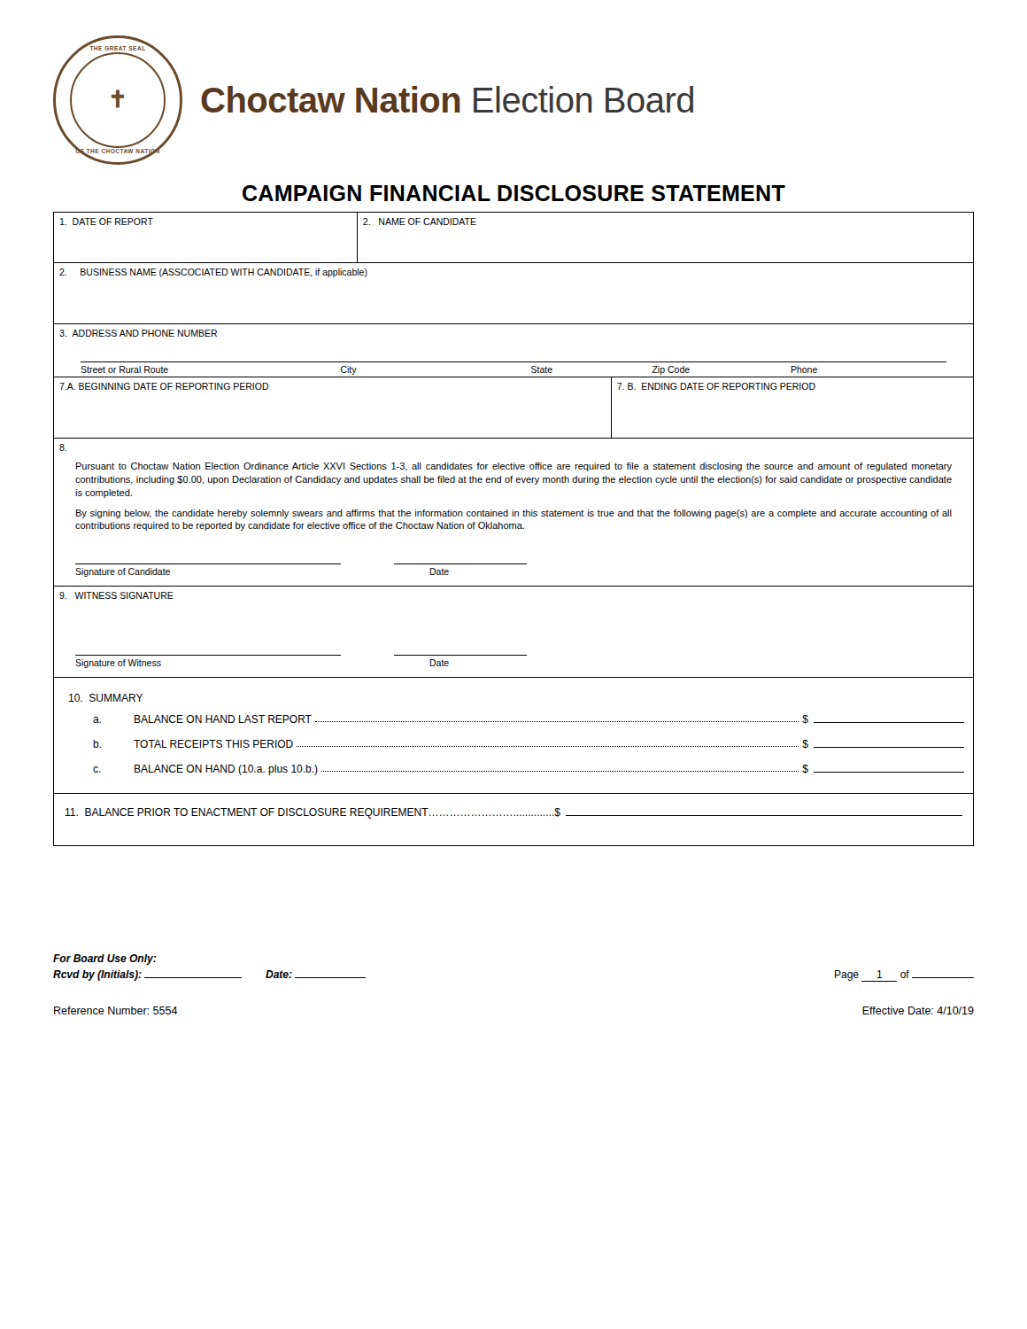THE GREAT SEAL
✝
OF THE CHOCTAW NATION
Choctaw Nation Election Board
CAMPAIGN FINANCIAL DISCLOSURE STATEMENT
| 1. DATE OF REPORT | 2. NAME OF CANDIDATE |
| 2. BUSINESS NAME (ASSCOCIATED WITH CANDIDATE, if applicable) |
| 3. ADDRESS AND PHONE NUMBER Street or Rural Route City State Zip Code Phone |
| 7.A. BEGINNING DATE OF REPORTING PERIOD | 7. B. ENDING DATE OF REPORTING PERIOD |
| 8. Pursuant to Choctaw Nation Election Ordinance Article XXVI Sections 1-3, all candidates for elective office are required to file a statement disclosing the source and amount of regulated monetary contributions, including $0.00, upon Declaration of Candidacy and updates shall be filed at the end of every month during the election cycle until the election(s) for said candidate or prospective candidate is completed. By signing below, the candidate hereby solemnly swears and affirms that the information contained in this statement is true and that the following page(s) are a complete and accurate accounting of all contributions required to be reported by candidate for elective office of the Choctaw Nation of Oklahoma. Signature of Candidate Date |
| 9. WITNESS SIGNATURE Signature of Witness Date |
| 10. SUMMARY a. BALANCE ON HAND LAST REPORT $ b. TOTAL RECEIPTS THIS PERIOD $ c. BALANCE ON HAND (10.a. plus 10.b.) $ |
| 11. BALANCE PRIOR TO ENACTMENT OF DISCLOSURE REQUIREMENT……………………..............$ |
For Board Use Only:
Rcvd by (Initials): Date:
Page 1 of
Reference Number: 5554
Effective Date: 4/10/19